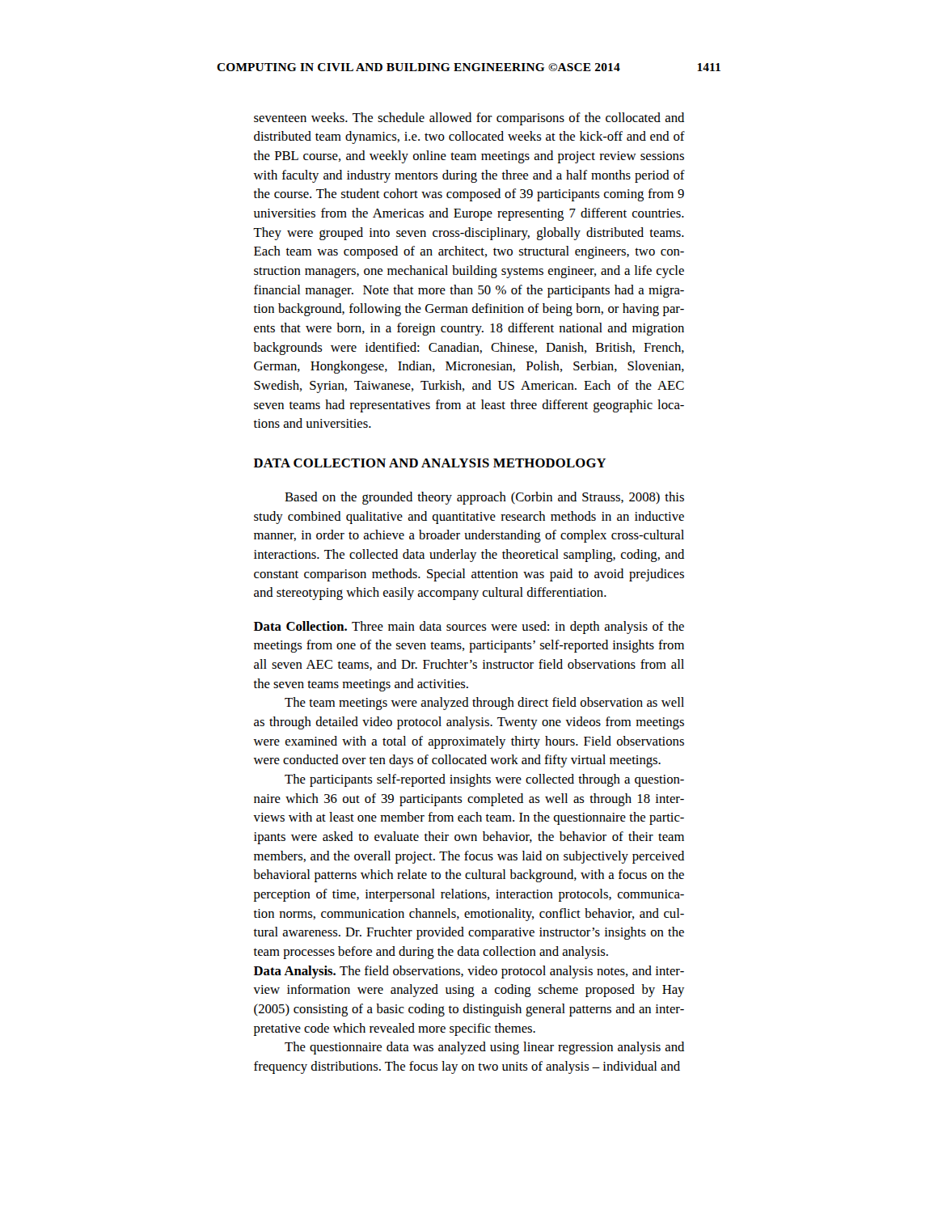Computing in Civil and Building Engineering ©ASCE 2014 1411
seventeen weeks. The schedule allowed for comparisons of the collocated and distributed team dynamics, i.e. two collocated weeks at the kick-off and end of the PBL course, and weekly online team meetings and project review sessions with faculty and industry mentors during the three and a half months period of the course. The student cohort was composed of 39 participants coming from 9 universities from the Americas and Europe representing 7 different countries. They were grouped into seven cross-disciplinary, globally distributed teams. Each team was composed of an architect, two structural engineers, two construction managers, one mechanical building systems engineer, and a life cycle financial manager. Note that more than 50 % of the participants had a migration background, following the German definition of being born, or having parents that were born, in a foreign country. 18 different national and migration backgrounds were identified: Canadian, Chinese, Danish, British, French, German, Hongkongese, Indian, Micronesian, Polish, Serbian, Slovenian, Swedish, Syrian, Taiwanese, Turkish, and US American. Each of the AEC seven teams had representatives from at least three different geographic locations and universities.
Data Collection and Analysis Methodology
Based on the grounded theory approach (Corbin and Strauss, 2008) this study combined qualitative and quantitative research methods in an inductive manner, in order to achieve a broader understanding of complex cross-cultural interactions. The collected data underlay the theoretical sampling, coding, and constant comparison methods. Special attention was paid to avoid prejudices and stereotyping which easily accompany cultural differentiation.
Data Collection. Three main data sources were used: in depth analysis of the meetings from one of the seven teams, participants’ self-reported insights from all seven AEC teams, and Dr. Fruchter’s instructor field observations from all the seven teams meetings and activities.
The team meetings were analyzed through direct field observation as well as through detailed video protocol analysis. Twenty one videos from meetings were examined with a total of approximately thirty hours. Field observations were conducted over ten days of collocated work and fifty virtual meetings.
The participants self-reported insights were collected through a questionnaire which 36 out of 39 participants completed as well as through 18 interviews with at least one member from each team. In the questionnaire the participants were asked to evaluate their own behavior, the behavior of their team members, and the overall project. The focus was laid on subjectively perceived behavioral patterns which relate to the cultural background, with a focus on the perception of time, interpersonal relations, interaction protocols, communication norms, communication channels, emotionality, conflict behavior, and cultural awareness. Dr. Fruchter provided comparative instructor’s insights on the team processes before and during the data collection and analysis.
Data Analysis. The field observations, video protocol analysis notes, and interview information were analyzed using a coding scheme proposed by Hay (2005) consisting of a basic coding to distinguish general patterns and an interpretative code which revealed more specific themes.
The questionnaire data was analyzed using linear regression analysis and frequency distributions. The focus lay on two units of analysis – individual and